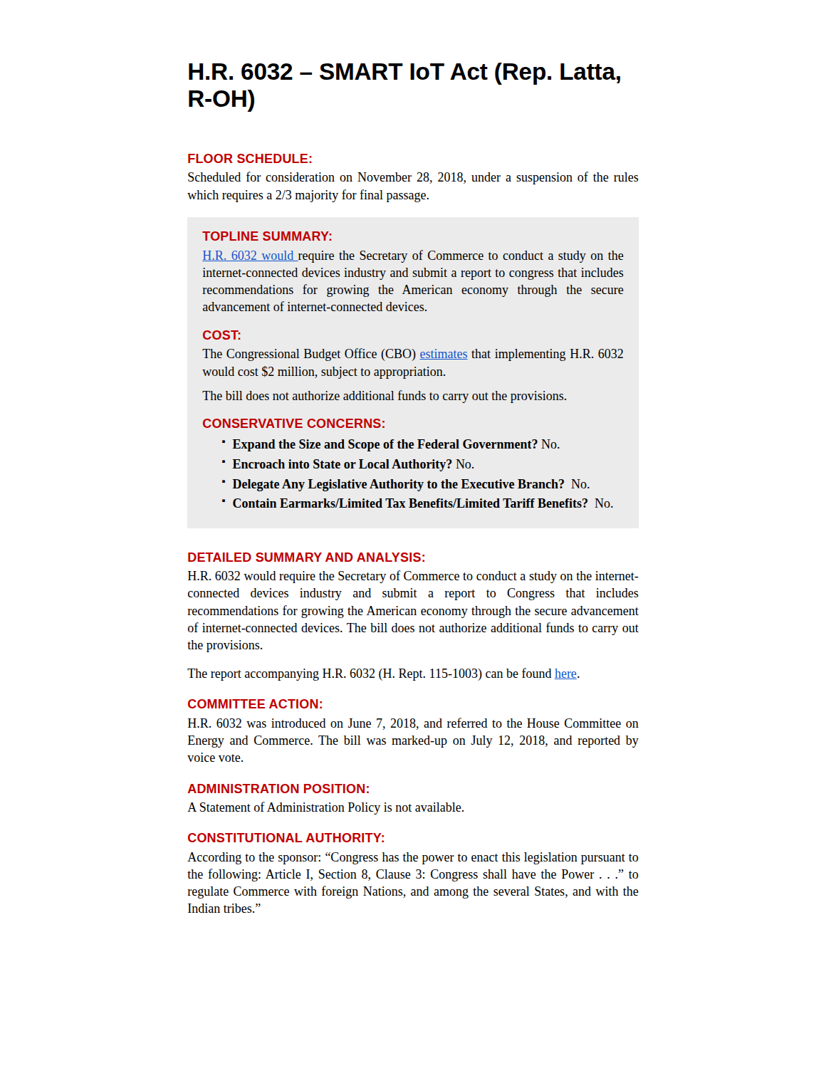H.R. 6032 – SMART IoT Act (Rep. Latta, R-OH)
FLOOR SCHEDULE:
Scheduled for consideration on November 28, 2018, under a suspension of the rules which requires a 2/3 majority for final passage.
TOPLINE SUMMARY:
H.R. 6032 would require the Secretary of Commerce to conduct a study on the internet-connected devices industry and submit a report to congress that includes recommendations for growing the American economy through the secure advancement of internet-connected devices.
COST:
The Congressional Budget Office (CBO) estimates that implementing H.R. 6032 would cost $2 million, subject to appropriation.
The bill does not authorize additional funds to carry out the provisions.
CONSERVATIVE CONCERNS:
Expand the Size and Scope of the Federal Government? No.
Encroach into State or Local Authority? No.
Delegate Any Legislative Authority to the Executive Branch? No.
Contain Earmarks/Limited Tax Benefits/Limited Tariff Benefits? No.
DETAILED SUMMARY AND ANALYSIS:
H.R. 6032 would require the Secretary of Commerce to conduct a study on the internet-connected devices industry and submit a report to Congress that includes recommendations for growing the American economy through the secure advancement of internet-connected devices. The bill does not authorize additional funds to carry out the provisions.
The report accompanying H.R. 6032 (H. Rept. 115-1003) can be found here.
COMMITTEE ACTION:
H.R. 6032 was introduced on June 7, 2018, and referred to the House Committee on Energy and Commerce. The bill was marked-up on July 12, 2018, and reported by voice vote.
ADMINISTRATION POSITION:
A Statement of Administration Policy is not available.
CONSTITUTIONAL AUTHORITY:
According to the sponsor: “Congress has the power to enact this legislation pursuant to the following: Article I, Section 8, Clause 3: Congress shall have the Power . . .” to regulate Commerce with foreign Nations, and among the several States, and with the Indian tribes.”